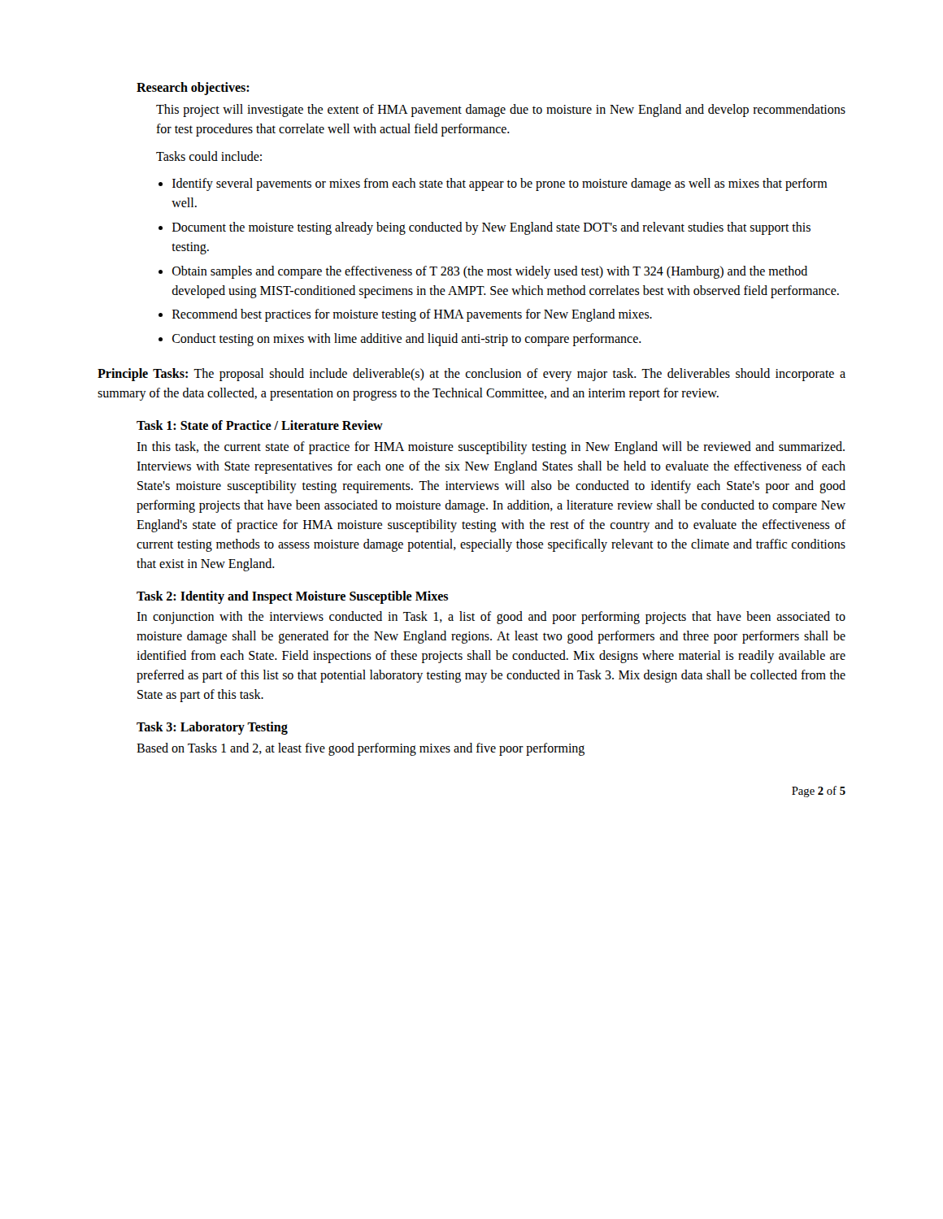Research objectives:
This project will investigate the extent of HMA pavement damage due to moisture in New England and develop recommendations for test procedures that correlate well with actual field performance.
Tasks could include:
Identify several pavements or mixes from each state that appear to be prone to moisture damage as well as mixes that perform well.
Document the moisture testing already being conducted by New England state DOT's and relevant studies that support this testing.
Obtain samples and compare the effectiveness of T 283 (the most widely used test) with T 324 (Hamburg) and the method developed using MIST-conditioned specimens in the AMPT. See which method correlates best with observed field performance.
Recommend best practices for moisture testing of HMA pavements for New England mixes.
Conduct testing on mixes with lime additive and liquid anti-strip to compare performance.
Principle Tasks: The proposal should include deliverable(s) at the conclusion of every major task. The deliverables should incorporate a summary of the data collected, a presentation on progress to the Technical Committee, and an interim report for review.
Task 1: State of Practice / Literature Review
In this task, the current state of practice for HMA moisture susceptibility testing in New England will be reviewed and summarized. Interviews with State representatives for each one of the six New England States shall be held to evaluate the effectiveness of each State's moisture susceptibility testing requirements. The interviews will also be conducted to identify each State's poor and good performing projects that have been associated to moisture damage. In addition, a literature review shall be conducted to compare New England's state of practice for HMA moisture susceptibility testing with the rest of the country and to evaluate the effectiveness of current testing methods to assess moisture damage potential, especially those specifically relevant to the climate and traffic conditions that exist in New England.
Task 2: Identity and Inspect Moisture Susceptible Mixes
In conjunction with the interviews conducted in Task 1, a list of good and poor performing projects that have been associated to moisture damage shall be generated for the New England regions. At least two good performers and three poor performers shall be identified from each State. Field inspections of these projects shall be conducted. Mix designs where material is readily available are preferred as part of this list so that potential laboratory testing may be conducted in Task 3. Mix design data shall be collected from the State as part of this task.
Task 3: Laboratory Testing
Based on Tasks 1 and 2, at least five good performing mixes and five poor performing
Page 2 of 5